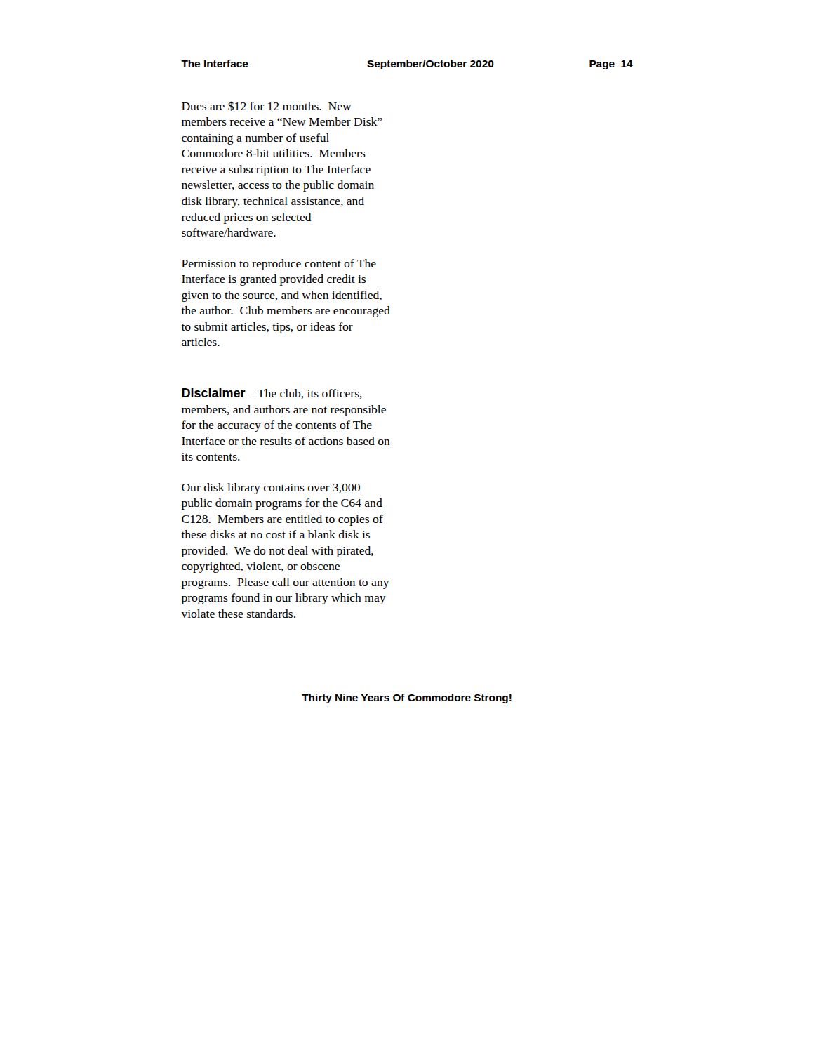The Interface
September/October 2020
Page 14
Dues are $12 for 12 months. New members receive a “New Member Disk” containing a number of useful Commodore 8-bit utilities. Members receive a subscription to The Interface newsletter, access to the public domain disk library, technical assistance, and reduced prices on selected software/hardware.
Permission to reproduce content of The Interface is granted provided credit is given to the source, and when identified, the author. Club members are encouraged to submit articles, tips, or ideas for articles.
Disclaimer – The club, its officers, members, and authors are not responsible for the accuracy of the contents of The Interface or the results of actions based on its contents.
Our disk library contains over 3,000 public domain programs for the C64 and C128. Members are entitled to copies of these disks at no cost if a blank disk is provided. We do not deal with pirated, copyrighted, violent, or obscene programs. Please call our attention to any programs found in our library which may violate these standards.
Thirty Nine Years Of Commodore Strong!